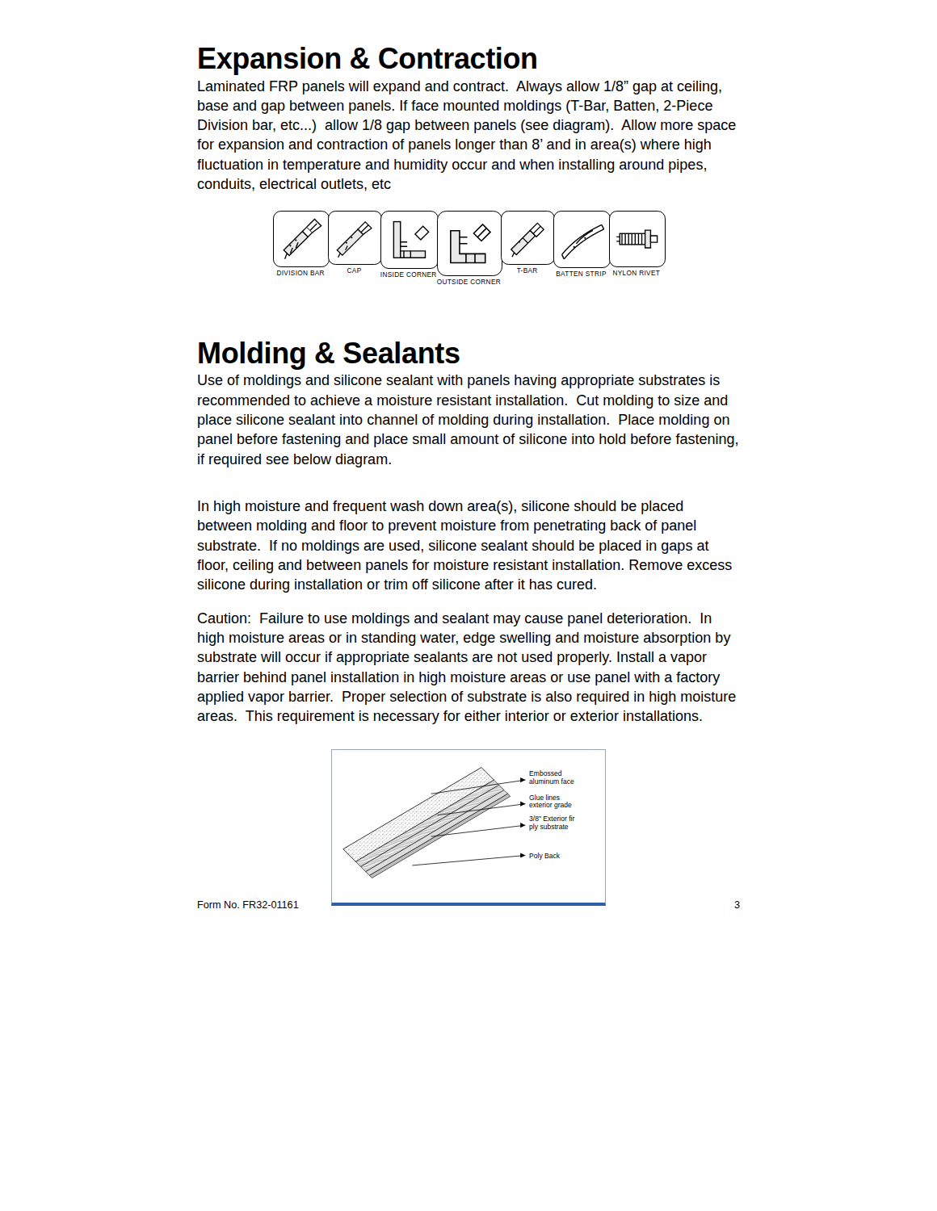Expansion & Contraction
Laminated FRP panels will expand and contract. Always allow 1/8” gap at ceiling, base and gap between panels. If face mounted moldings (T-Bar, Batten, 2-Piece Division bar, etc...) allow 1/8 gap between panels (see diagram). Allow more space for expansion and contraction of panels longer than 8’ and in area(s) where high fluctuation in temperature and humidity occur and when installing around pipes, conduits, electrical outlets, etc
| DIVISION BAR | CAP | INSIDE CORNER | OUTSIDE CORNER | T-BAR | BATTEN STRIP | NYLON RIVET |
Molding & Sealants
Use of moldings and silicone sealant with panels having appropriate substrates is recommended to achieve a moisture resistant installation. Cut molding to size and place silicone sealant into channel of molding during installation. Place molding on panel before fastening and place small amount of silicone into hold before fastening, if required see below diagram.
In high moisture and frequent wash down area(s), silicone should be placed between molding and floor to prevent moisture from penetrating back of panel substrate. If no moldings are used, silicone sealant should be placed in gaps at floor, ceiling and between panels for moisture resistant installation. Remove excess silicone during installation or trim off silicone after it has cured.
Caution: Failure to use moldings and sealant may cause panel deterioration. In high moisture areas or in standing water, edge swelling and moisture absorption by substrate will occur if appropriate sealants are not used properly. Install a vapor barrier behind panel installation in high moisture areas or use panel with a factory applied vapor barrier. Proper selection of substrate is also required in high moisture areas. This requirement is necessary for either interior or exterior installations.
Embossed aluminum face Glue lines exterior grade 3/8" Exterior fir ply substrate Poly Back
Form No. FR32-01161 3